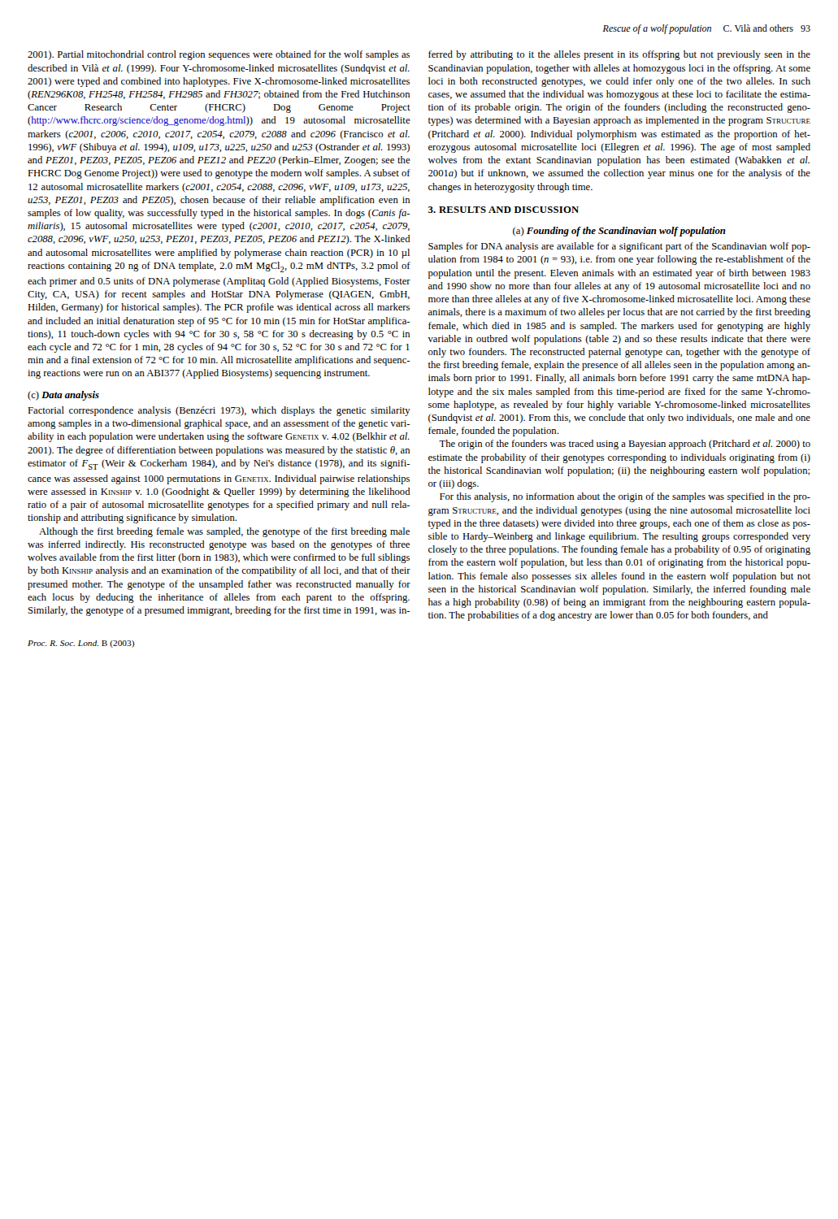Rescue of a wolf population C. Vilà and others 93
2001). Partial mitochondrial control region sequences were obtained for the wolf samples as described in Vilà et al. (1999). Four Y-chromosome-linked microsatellites (Sundqvist et al. 2001) were typed and combined into haplotypes. Five X-chromosome-linked microsatellites (REN296K08, FH2548, FH2584, FH2985 and FH3027; obtained from the Fred Hutchinson Cancer Research Center (FHCRC) Dog Genome Project (http://www.fhcrc.org/science/dog_genome/dog.html)) and 19 autosomal microsatellite markers (c2001, c2006, c2010, c2017, c2054, c2079, c2088 and c2096 (Francisco et al. 1996), vWF (Shibuya et al. 1994), u109, u173, u225, u250 and u253 (Ostrander et al. 1993) and PEZ01, PEZ03, PEZ05, PEZ06 and PEZ12 and PEZ20 (Perkin–Elmer, Zoogen; see the FHCRC Dog Genome Project)) were used to genotype the modern wolf samples. A subset of 12 autosomal microsatellite markers (c2001, c2054, c2088, c2096, vWF, u109, u173, u225, u253, PEZ01, PEZ03 and PEZ05), chosen because of their reliable amplification even in samples of low quality, was successfully typed in the historical samples. In dogs (Canis familiaris), 15 autosomal microsatellites were typed (c2001, c2010, c2017, c2054, c2079, c2088, c2096, vWF, u250, u253, PEZ01, PEZ03, PEZ05, PEZ06 and PEZ12). The X-linked and autosomal microsatellites were amplified by polymerase chain reaction (PCR) in 10 µl reactions containing 20 ng of DNA template, 2.0 mM MgCl2, 0.2 mM dNTPs, 3.2 pmol of each primer and 0.5 units of DNA polymerase (Amplitaq Gold (Applied Biosystems, Foster City, CA, USA) for recent samples and HotStar DNA Polymerase (QIAGEN, GmbH, Hilden, Germany) for historical samples). The PCR profile was identical across all markers and included an initial denaturation step of 95 °C for 10 min (15 min for HotStar amplifications), 11 touch-down cycles with 94 °C for 30 s, 58 °C for 30 s decreasing by 0.5 °C in each cycle and 72 °C for 1 min, 28 cycles of 94 °C for 30 s, 52 °C for 30 s and 72 °C for 1 min and a final extension of 72 °C for 10 min. All microsatellite amplifications and sequencing reactions were run on an ABI377 (Applied Biosystems) sequencing instrument.
(c) Data analysis
Factorial correspondence analysis (Benzécri 1973), which displays the genetic similarity among samples in a two-dimensional graphical space, and an assessment of the genetic variability in each population were undertaken using the software Genetix v. 4.02 (Belkhir et al. 2001). The degree of differentiation between populations was measured by the statistic θ, an estimator of FST (Weir & Cockerham 1984), and by Nei's distance (1978), and its significance was assessed against 1000 permutations in Genetix. Individual pairwise relationships were assessed in Kinship v. 1.0 (Goodnight & Queller 1999) by determining the likelihood ratio of a pair of autosomal microsatellite genotypes for a specified primary and null relationship and attributing significance by simulation.
Although the first breeding female was sampled, the genotype of the first breeding male was inferred indirectly. His reconstructed genotype was based on the genotypes of three wolves available from the first litter (born in 1983), which were confirmed to be full siblings by both Kinship analysis and an examination of the compatibility of all loci, and that of their presumed mother. The genotype of the unsampled father was reconstructed manually for each locus by deducing the inheritance of alleles from each parent to the offspring. Similarly, the genotype of a presumed immigrant, breeding for the first time in 1991, was inferred by attributing to it the alleles present in its offspring but not previously seen in the Scandinavian population, together with alleles at homozygous loci in the offspring. At some loci in both reconstructed genotypes, we could infer only one of the two alleles. In such cases, we assumed that the individual was homozygous at these loci to facilitate the estimation of its probable origin. The origin of the founders (including the reconstructed genotypes) was determined with a Bayesian approach as implemented in the program Structure (Pritchard et al. 2000). Individual polymorphism was estimated as the proportion of heterozygous autosomal microsatellite loci (Ellegren et al. 1996). The age of most sampled wolves from the extant Scandinavian population has been estimated (Wabakken et al. 2001a) but if unknown, we assumed the collection year minus one for the analysis of the changes in heterozygosity through time.
3. RESULTS AND DISCUSSION
(a) Founding of the Scandinavian wolf population
Samples for DNA analysis are available for a significant part of the Scandinavian wolf population from 1984 to 2001 (n = 93), i.e. from one year following the re-establishment of the population until the present. Eleven animals with an estimated year of birth between 1983 and 1990 show no more than four alleles at any of 19 autosomal microsatellite loci and no more than three alleles at any of five X-chromosome-linked microsatellite loci. Among these animals, there is a maximum of two alleles per locus that are not carried by the first breeding female, which died in 1985 and is sampled. The markers used for genotyping are highly variable in outbred wolf populations (table 2) and so these results indicate that there were only two founders. The reconstructed paternal genotype can, together with the genotype of the first breeding female, explain the presence of all alleles seen in the population among animals born prior to 1991. Finally, all animals born before 1991 carry the same mtDNA haplotype and the six males sampled from this time-period are fixed for the same Y-chromosome haplotype, as revealed by four highly variable Y-chromosome-linked microsatellites (Sundqvist et al. 2001). From this, we conclude that only two individuals, one male and one female, founded the population.
The origin of the founders was traced using a Bayesian approach (Pritchard et al. 2000) to estimate the probability of their genotypes corresponding to individuals originating from (i) the historical Scandinavian wolf population; (ii) the neighbouring eastern wolf population; or (iii) dogs.
For this analysis, no information about the origin of the samples was specified in the program Structure, and the individual genotypes (using the nine autosomal microsatellite loci typed in the three datasets) were divided into three groups, each one of them as close as possible to Hardy–Weinberg and linkage equilibrium. The resulting groups corresponded very closely to the three populations. The founding female has a probability of 0.95 of originating from the eastern wolf population, but less than 0.01 of originating from the historical population. This female also possesses six alleles found in the eastern wolf population but not seen in the historical Scandinavian wolf population. Similarly, the inferred founding male has a high probability (0.98) of being an immigrant from the neighbouring eastern population. The probabilities of a dog ancestry are lower than 0.05 for both founders, and
Proc. R. Soc. Lond. B (2003)